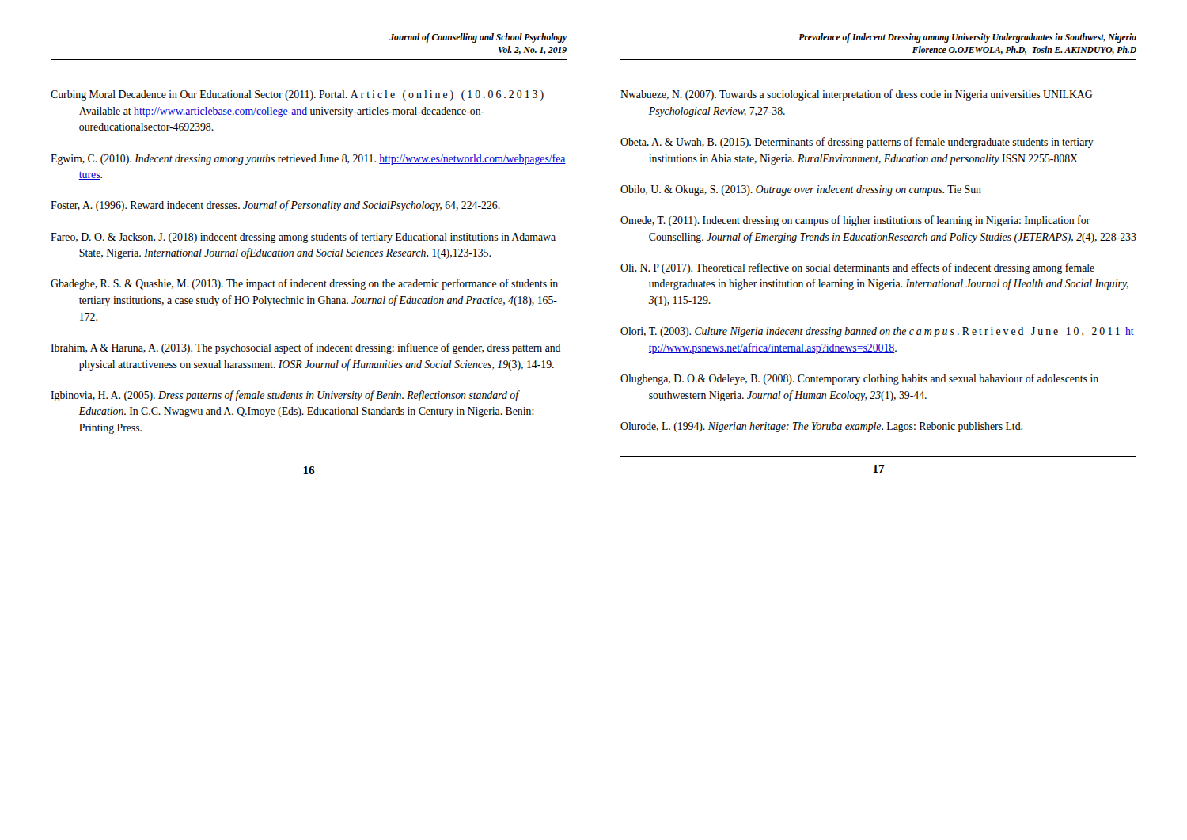Journal of Counselling and School Psychology Vol. 2, No. 1, 2019
Curbing Moral Decadence in Our Educational Sector (2011). Portal. Article (online) (10.06.2013) Available at http://www.articlebase.com/college-and university-articles-moral-decadence-on-oureducationalsector-4692398.
Egwim, C. (2010). Indecent dressing among youths retrieved June 8, 2011. http://www.es/networld.com/webpages/features.
Foster, A. (1996). Reward indecent dresses. Journal of Personality and SocialPsychology, 64, 224-226.
Fareo, D. O. & Jackson, J. (2018) indecent dressing among students of tertiary Educational institutions in Adamawa State, Nigeria. International Journal ofEducation and Social Sciences Research, 1(4),123-135.
Gbadegbe, R. S. & Quashie, M. (2013). The impact of indecent dressing on the academic performance of students in tertiary institutions, a case study of HO Polytechnic in Ghana. Journal of Education and Practice, 4(18), 165-172.
Ibrahim, A & Haruna, A. (2013). The psychosocial aspect of indecent dressing: influence of gender, dress pattern and physical attractiveness on sexual harassment. IOSR Journal of Humanities and Social Sciences, 19(3), 14-19.
Igbinovia, H. A. (2005). Dress patterns of female students in University of Benin. Reflectionson standard of Education. In C.C. Nwagwu and A. Q.Imoye (Eds). Educational Standards in Century in Nigeria. Benin: Printing Press.
16
Prevalence of Indecent Dressing among University Undergraduates in Southwest, Nigeria Florence O.OJEWOLA, Ph.D, Tosin E. AKINDUYO, Ph.D
Nwabueze, N. (2007). Towards a sociological interpretation of dress code in Nigeria universities UNILKAG Psychological Review, 7,27-38.
Obeta, A. & Uwah, B. (2015). Determinants of dressing patterns of female undergraduate students in tertiary institutions in Abia state, Nigeria. RuralEnvironment, Education and personality ISSN 2255-808X
Obilo, U. & Okuga, S. (2013). Outrage over indecent dressing on campus. Tie Sun
Omede, T. (2011). Indecent dressing on campus of higher institutions of learning in Nigeria: Implication for Counselling. Journal of Emerging Trends in EducationResearch and Policy Studies (JETERAPS), 2(4), 228-233
Oli, N. P (2017). Theoretical reflective on social determinants and effects of indecent dressing among female undergraduates in higher institution of learning in Nigeria. International Journal of Health and Social Inquiry, 3(1), 115-129.
Olori, T. (2003). Culture Nigeria indecent dressing banned on the campus. Retrieved June 10, 2011 http://www.psnews.net/africa/internal.asp?idnews=s20018.
Olugbenga, D. O.& Odeleye, B. (2008). Contemporary clothing habits and sexual bahaviour of adolescents in southwestern Nigeria. Journal of Human Ecology, 23(1), 39-44.
Olurode, L. (1994). Nigerian heritage: The Yoruba example. Lagos: Rebonic publishers Ltd.
17